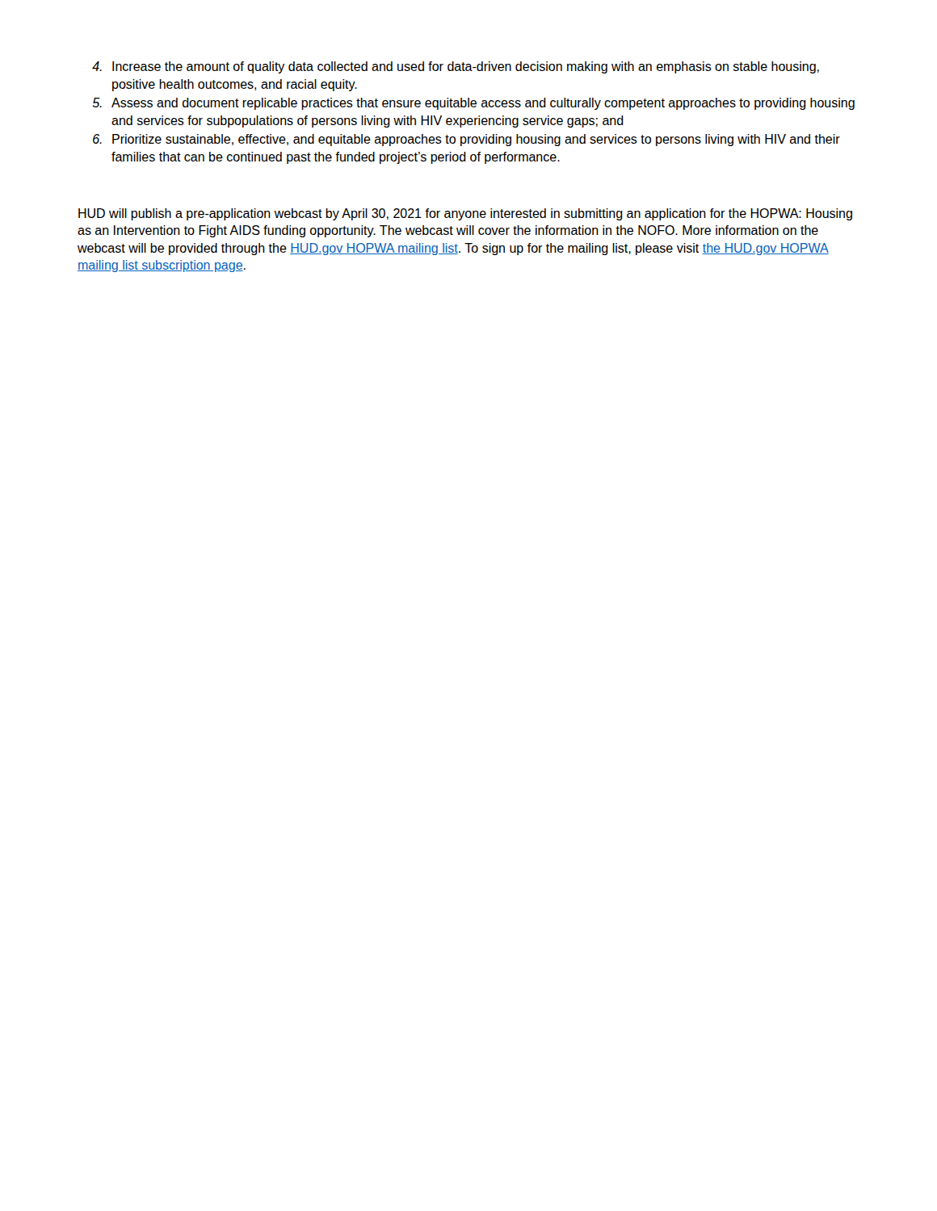Increase the amount of quality data collected and used for data-driven decision making with an emphasis on stable housing, positive health outcomes, and racial equity.
Assess and document replicable practices that ensure equitable access and culturally competent approaches to providing housing and services for subpopulations of persons living with HIV experiencing service gaps; and
Prioritize sustainable, effective, and equitable approaches to providing housing and services to persons living with HIV and their families that can be continued past the funded project’s period of performance.
HUD will publish a pre-application webcast by April 30, 2021 for anyone interested in submitting an application for the HOPWA: Housing as an Intervention to Fight AIDS funding opportunity. The webcast will cover the information in the NOFO. More information on the webcast will be provided through the HUD.gov HOPWA mailing list. To sign up for the mailing list, please visit the HUD.gov HOPWA mailing list subscription page.